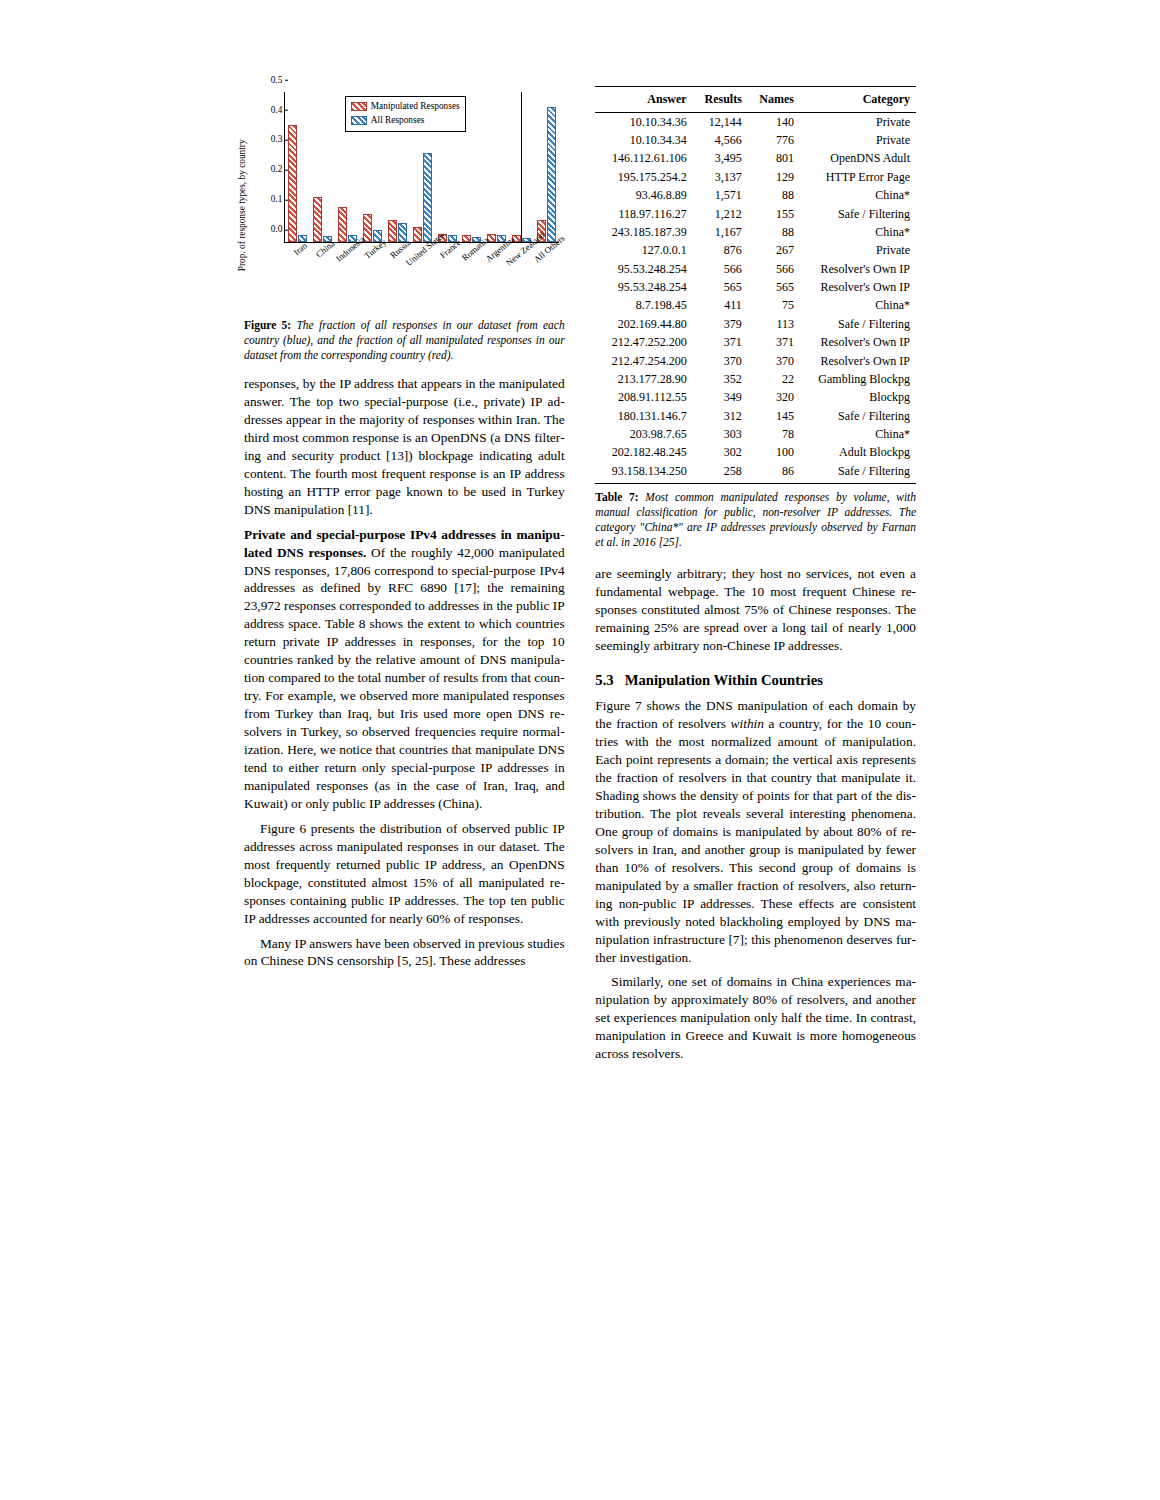0.5
0.4
0.3
0.2
0.1
0.0
Prop. of response types, by country
Manipulated Responses
All Responses
Iran
China
Indonesia
Turkey
Russia
United States
France
Romania
Argentina
New Zealand
All Others
Figure 5: The fraction of all responses in our dataset from each country (blue), and the fraction of all manipulated responses in our dataset from the corresponding country (red).
responses, by the IP address that appears in the manipulated answer. The top two special-purpose (i.e., private) IP addresses appear in the majority of responses within Iran. The third most common response is an OpenDNS (a DNS filtering and security product [13]) blockpage indicating adult content. The fourth most frequent response is an IP address hosting an HTTP error page known to be used in Turkey DNS manipulation [11].
Private and special-purpose IPv4 addresses in manipulated DNS responses. Of the roughly 42,000 manipulated DNS responses, 17,806 correspond to special-purpose IPv4 addresses as defined by RFC 6890 [17]; the remaining 23,972 responses corresponded to addresses in the public IP address space. Table 8 shows the extent to which countries return private IP addresses in responses, for the top 10 countries ranked by the relative amount of DNS manipulation compared to the total number of results from that country. For example, we observed more manipulated responses from Turkey than Iraq, but Iris used more open DNS resolvers in Turkey, so observed frequencies require normalization. Here, we notice that countries that manipulate DNS tend to either return only special-purpose IP addresses in manipulated responses (as in the case of Iran, Iraq, and Kuwait) or only public IP addresses (China).
Figure 6 presents the distribution of observed public IP addresses across manipulated responses in our dataset. The most frequently returned public IP address, an OpenDNS blockpage, constituted almost 15% of all manipulated responses containing public IP addresses. The top ten public IP addresses accounted for nearly 60% of responses.
Many IP answers have been observed in previous studies on Chinese DNS censorship [5, 25]. These addresses
| Answer | Results | Names | Category |
| --- | --- | --- | --- |
| 10.10.34.36 | 12,144 | 140 | Private |
| 10.10.34.34 | 4,566 | 776 | Private |
| 146.112.61.106 | 3,495 | 801 | OpenDNS Adult |
| 195.175.254.2 | 3,137 | 129 | HTTP Error Page |
| 93.46.8.89 | 1,571 | 88 | China* |
| 118.97.116.27 | 1,212 | 155 | Safe / Filtering |
| 243.185.187.39 | 1,167 | 88 | China* |
| 127.0.0.1 | 876 | 267 | Private |
| 95.53.248.254 | 566 | 566 | Resolver's Own IP |
| 95.53.248.254 | 565 | 565 | Resolver's Own IP |
| 8.7.198.45 | 411 | 75 | China* |
| 202.169.44.80 | 379 | 113 | Safe / Filtering |
| 212.47.252.200 | 371 | 371 | Resolver's Own IP |
| 212.47.254.200 | 370 | 370 | Resolver's Own IP |
| 213.177.28.90 | 352 | 22 | Gambling Blockpg |
| 208.91.112.55 | 349 | 320 | Blockpg |
| 180.131.146.7 | 312 | 145 | Safe / Filtering |
| 203.98.7.65 | 303 | 78 | China* |
| 202.182.48.245 | 302 | 100 | Adult Blockpg |
| 93.158.134.250 | 258 | 86 | Safe / Filtering |
Table 7: Most common manipulated responses by volume, with manual classification for public, non-resolver IP addresses. The category "China*" are IP addresses previously observed by Farnan et al. in 2016 [25].
are seemingly arbitrary; they host no services, not even a fundamental webpage. The 10 most frequent Chinese responses constituted almost 75% of Chinese responses. The remaining 25% are spread over a long tail of nearly 1,000 seemingly arbitrary non-Chinese IP addresses.
5.3 Manipulation Within Countries
Figure 7 shows the DNS manipulation of each domain by the fraction of resolvers within a country, for the 10 countries with the most normalized amount of manipulation. Each point represents a domain; the vertical axis represents the fraction of resolvers in that country that manipulate it. Shading shows the density of points for that part of the distribution. The plot reveals several interesting phenomena. One group of domains is manipulated by about 80% of resolvers in Iran, and another group is manipulated by fewer than 10% of resolvers. This second group of domains is manipulated by a smaller fraction of resolvers, also returning non-public IP addresses. These effects are consistent with previously noted blackholing employed by DNS manipulation infrastructure [7]; this phenomenon deserves further investigation.
Similarly, one set of domains in China experiences manipulation by approximately 80% of resolvers, and another set experiences manipulation only half the time. In contrast, manipulation in Greece and Kuwait is more homogeneous across resolvers.